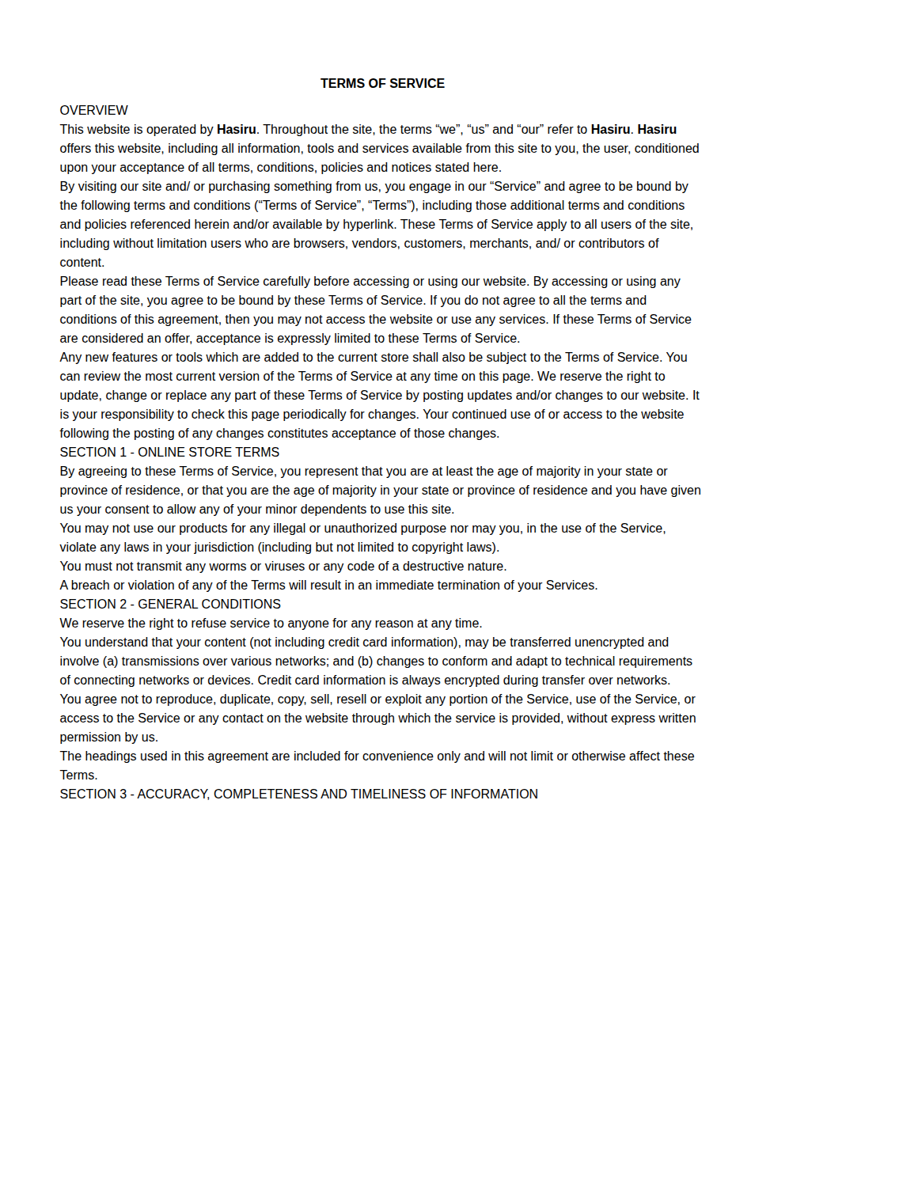TERMS OF SERVICE
OVERVIEW
This website is operated by Hasiru. Throughout the site, the terms “we”, “us” and “our” refer to Hasiru. Hasiru offers this website, including all information, tools and services available from this site to you, the user, conditioned upon your acceptance of all terms, conditions, policies and notices stated here.
By visiting our site and/ or purchasing something from us, you engage in our “Service” and agree to be bound by the following terms and conditions (“Terms of Service”, “Terms”), including those additional terms and conditions and policies referenced herein and/or available by hyperlink. These Terms of Service apply to all users of the site, including without limitation users who are browsers, vendors, customers, merchants, and/ or contributors of content.
Please read these Terms of Service carefully before accessing or using our website. By accessing or using any part of the site, you agree to be bound by these Terms of Service. If you do not agree to all the terms and conditions of this agreement, then you may not access the website or use any services. If these Terms of Service are considered an offer, acceptance is expressly limited to these Terms of Service.
Any new features or tools which are added to the current store shall also be subject to the Terms of Service. You can review the most current version of the Terms of Service at any time on this page. We reserve the right to update, change or replace any part of these Terms of Service by posting updates and/or changes to our website. It is your responsibility to check this page periodically for changes. Your continued use of or access to the website following the posting of any changes constitutes acceptance of those changes.
SECTION 1 - ONLINE STORE TERMS
By agreeing to these Terms of Service, you represent that you are at least the age of majority in your state or province of residence, or that you are the age of majority in your state or province of residence and you have given us your consent to allow any of your minor dependents to use this site.
You may not use our products for any illegal or unauthorized purpose nor may you, in the use of the Service, violate any laws in your jurisdiction (including but not limited to copyright laws).
You must not transmit any worms or viruses or any code of a destructive nature.
A breach or violation of any of the Terms will result in an immediate termination of your Services.
SECTION 2 - GENERAL CONDITIONS
We reserve the right to refuse service to anyone for any reason at any time.
You understand that your content (not including credit card information), may be transferred unencrypted and involve (a) transmissions over various networks; and (b) changes to conform and adapt to technical requirements of connecting networks or devices. Credit card information is always encrypted during transfer over networks.
You agree not to reproduce, duplicate, copy, sell, resell or exploit any portion of the Service, use of the Service, or access to the Service or any contact on the website through which the service is provided, without express written permission by us.
The headings used in this agreement are included for convenience only and will not limit or otherwise affect these Terms.
SECTION 3 - ACCURACY, COMPLETENESS AND TIMELINESS OF INFORMATION